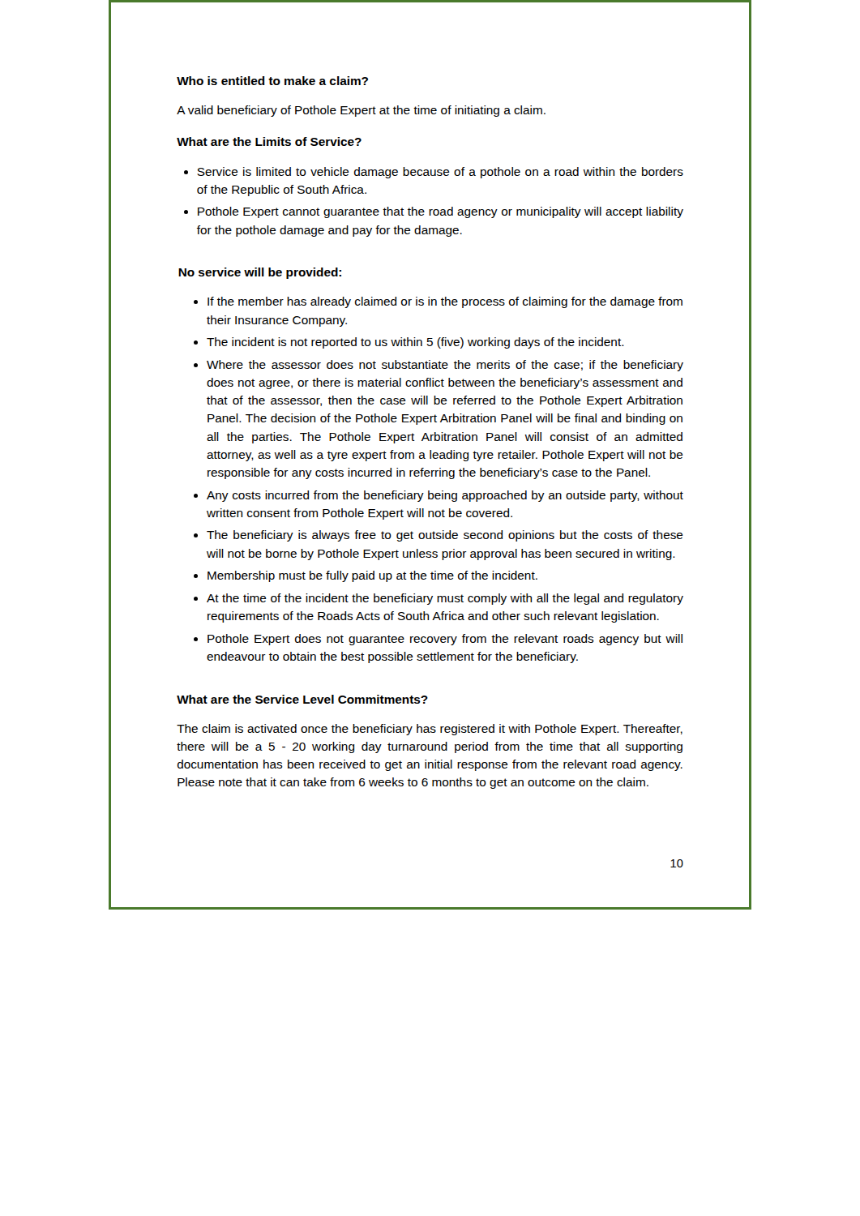Who is entitled to make a claim?
A valid beneficiary of Pothole Expert at the time of initiating a claim.
What are the Limits of Service?
Service is limited to vehicle damage because of a pothole on a road within the borders of the Republic of South Africa.
Pothole Expert cannot guarantee that the road agency or municipality will accept liability for the pothole damage and pay for the damage.
No service will be provided:
If the member has already claimed or is in the process of claiming for the damage from their Insurance Company.
The incident is not reported to us within 5 (five) working days of the incident.
Where the assessor does not substantiate the merits of the case; if the beneficiary does not agree, or there is material conflict between the beneficiary’s assessment and that of the assessor, then the case will be referred to the Pothole Expert Arbitration Panel. The decision of the Pothole Expert Arbitration Panel will be final and binding on all the parties. The Pothole Expert Arbitration Panel will consist of an admitted attorney, as well as a tyre expert from a leading tyre retailer. Pothole Expert will not be responsible for any costs incurred in referring the beneficiary’s case to the Panel.
Any costs incurred from the beneficiary being approached by an outside party, without written consent from Pothole Expert will not be covered.
The beneficiary is always free to get outside second opinions but the costs of these will not be borne by Pothole Expert unless prior approval has been secured in writing.
Membership must be fully paid up at the time of the incident.
At the time of the incident the beneficiary must comply with all the legal and regulatory requirements of the Roads Acts of South Africa and other such relevant legislation.
Pothole Expert does not guarantee recovery from the relevant roads agency but will endeavour to obtain the best possible settlement for the beneficiary.
What are the Service Level Commitments?
The claim is activated once the beneficiary has registered it with Pothole Expert. Thereafter, there will be a 5 - 20 working day turnaround period from the time that all supporting documentation has been received to get an initial response from the relevant road agency. Please note that it can take from 6 weeks to 6 months to get an outcome on the claim.
10